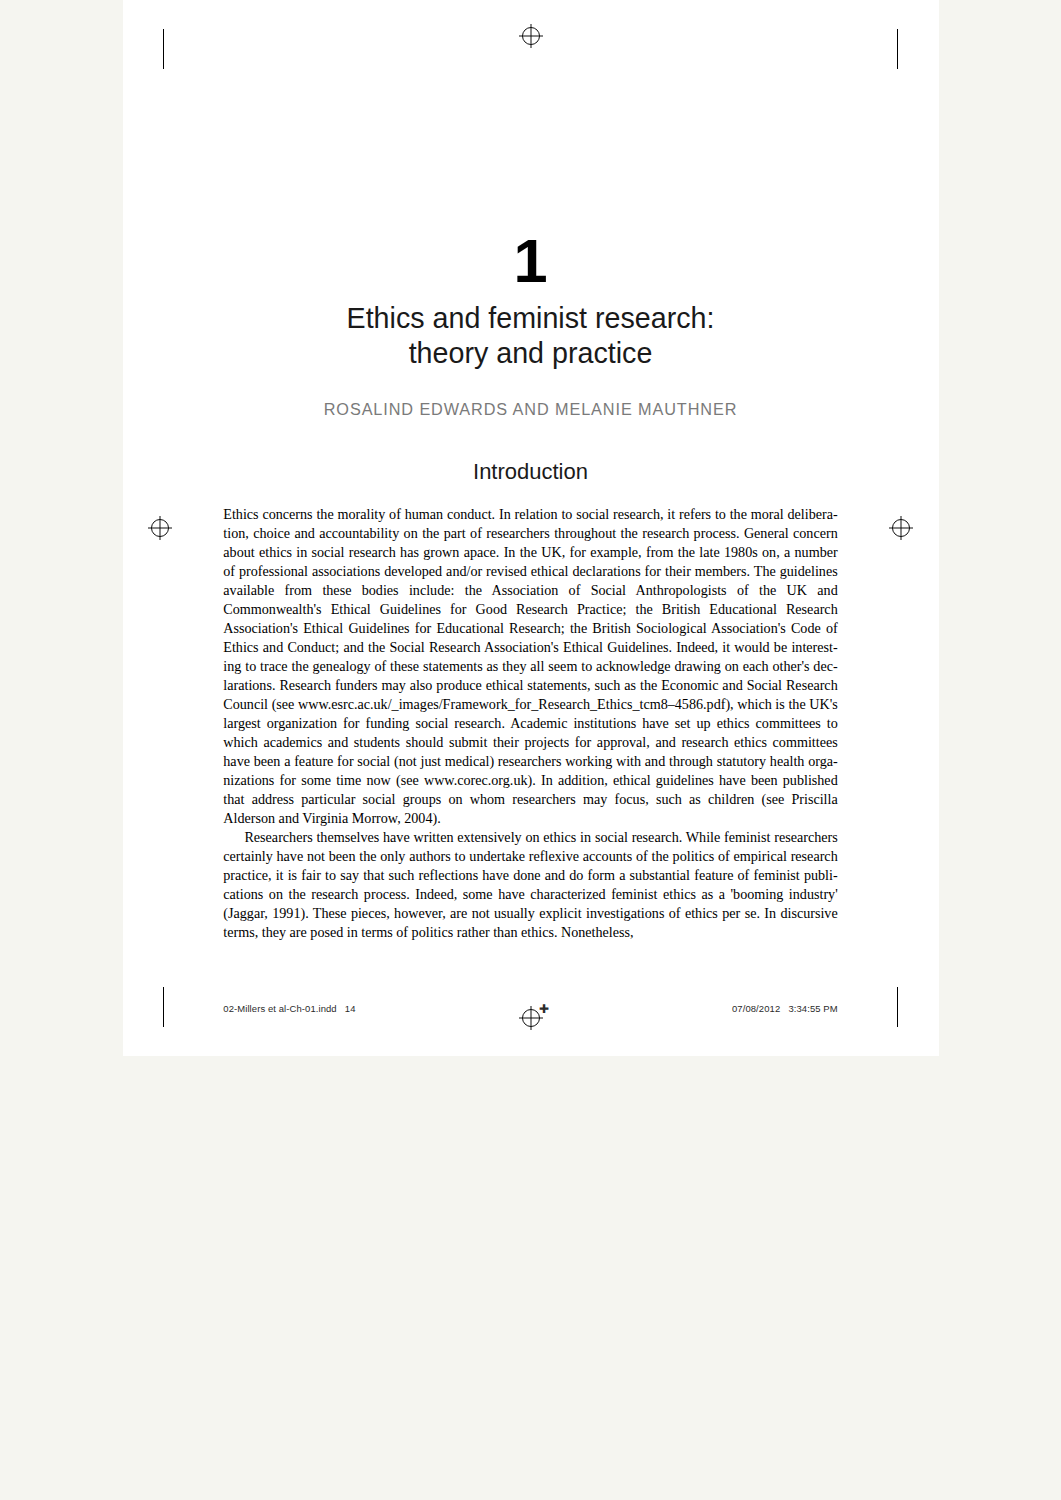1
Ethics and feminist research:
theory and practice
Rosalind Edwards and Melanie Mauthner
Introduction
Ethics concerns the morality of human conduct. In relation to social research, it refers to the moral deliberation, choice and accountability on the part of researchers throughout the research process. General concern about ethics in social research has grown apace. In the UK, for example, from the late 1980s on, a number of professional associations developed and/or revised ethical declarations for their members. The guidelines available from these bodies include: the Association of Social Anthropologists of the UK and Commonwealth's Ethical Guidelines for Good Research Practice; the British Educational Research Association's Ethical Guidelines for Educational Research; the British Sociological Association's Code of Ethics and Conduct; and the Social Research Association's Ethical Guidelines. Indeed, it would be interesting to trace the genealogy of these statements as they all seem to acknowledge drawing on each other's declarations. Research funders may also produce ethical statements, such as the Economic and Social Research Council (see www.esrc.ac.uk/_images/Framework_for_Research_Ethics_tcm8–4586.pdf), which is the UK's largest organization for funding social research. Academic institutions have set up ethics committees to which academics and students should submit their projects for approval, and research ethics committees have been a feature for social (not just medical) researchers working with and through statutory health organizations for some time now (see www.corec.org.uk). In addition, ethical guidelines have been published that address particular social groups on whom researchers may focus, such as children (see Priscilla Alderson and Virginia Morrow, 2004).
Researchers themselves have written extensively on ethics in social research. While feminist researchers certainly have not been the only authors to undertake reflexive accounts of the politics of empirical research practice, it is fair to say that such reflections have done and do form a substantial feature of feminist publications on the research process. Indeed, some have characterized feminist ethics as a 'booming industry' (Jaggar, 1991). These pieces, however, are not usually explicit investigations of ethics per se. In discursive terms, they are posed in terms of politics rather than ethics. Nonetheless,
02-Millers et al-Ch-01.indd 14 ✚ 07/08/2012 3:34:55 PM